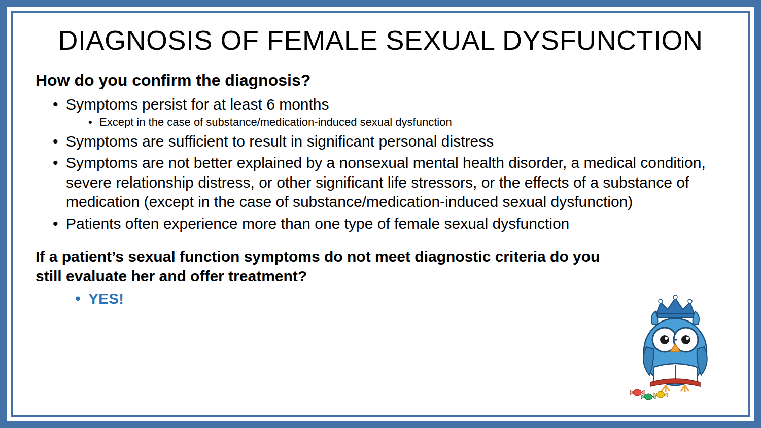DIAGNOSIS OF FEMALE SEXUAL DYSFUNCTION
How do you confirm the diagnosis?
Symptoms persist for at least 6 months
Except in the case of substance/medication-induced sexual dysfunction
Symptoms are sufficient to result in significant personal distress
Symptoms are not better explained by a nonsexual mental health disorder, a medical condition, severe relationship distress, or other significant life stressors, or the effects of a substance of medication (except in the case of substance/medication-induced sexual dysfunction)
Patients often experience more than one type of female sexual dysfunction
If a patient’s sexual function symptoms do not meet diagnostic criteria do you still evaluate her and offer treatment?
YES!